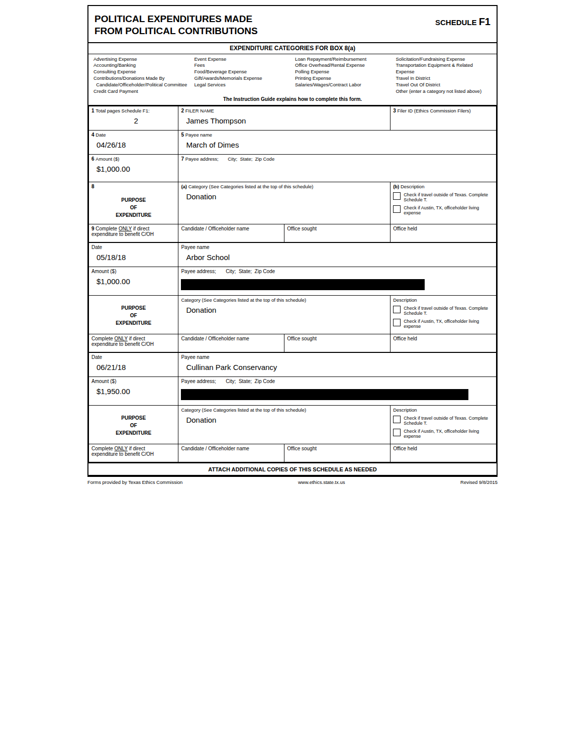POLITICAL EXPENDITURES MADE
FROM POLITICAL CONTRIBUTIONS
SCHEDULE F1
EXPENDITURE CATEGORIES FOR BOX 8(a)
Advertising Expense
Accounting/Banking
Consulting Expense
Contributions/Donations Made By
Candidate/Officeholder/Political Committee
Credit Card Payment
Event Expense
Fees
Food/Beverage Expense
Gift/Awards/Memorials Expense
Legal Services
Loan Repayment/Reimbursement
Office Overhead/Rental Expense
Polling Expense
Printing Expense
Salaries/Wages/Contract Labor
Solicitation/Fundraising Expense
Transportation Equipment & Related Expense
Travel In District
Travel Out Of District
Other (enter a category not listed above)
The Instruction Guide explains how to complete this form.
| 1 Total pages Schedule F1: 2 | 2 FILER NAME James Thompson | 3 Filer ID (Ethics Commission Filers) |
| 4 Date 04/26/18 | 5 Payee name March of Dimes |
| 6 Amount ($) $1,000.00 | 7 Payee address; City; State; Zip Code |
| 8 PURPOSE OF EXPENDITURE | (a) Category (See Categories listed at the top of this schedule) Donation | (b) Description Check if travel outside of Texas. Complete Schedule T. Check if Austin, TX, officeholder living expense |
| 9 Complete ONLY if direct expenditure to benefit C/OH | Candidate / Officeholder name | Office sought | Office held |
| Date 05/18/18 | Payee name Arbor School |
| Amount ($) $1,000.00 | Payee address; City; State; Zip Code |
| PURPOSE OF EXPENDITURE | Category (See Categories listed at the top of this schedule) Donation | Description Check if travel outside of Texas. Complete Schedule T. Check if Austin, TX, officeholder living expense |
| Complete ONLY if direct expenditure to benefit C/OH | Candidate / Officeholder name | Office sought | Office held |
| Date 06/21/18 | Payee name Cullinan Park Conservancy |
| Amount ($) $1,950.00 | Payee address; City; State; Zip Code |
| PURPOSE OF EXPENDITURE | Category (See Categories listed at the top of this schedule) Donation | Description Check if travel outside of Texas. Complete Schedule T. Check if Austin, TX, officeholder living expense |
| Complete ONLY if direct expenditure to benefit C/OH | Candidate / Officeholder name | Office sought | Office held |
ATTACH ADDITIONAL COPIES OF THIS SCHEDULE AS NEEDED
Forms provided by Texas Ethics Commission www.ethics.state.tx.us Revised 9/8/2015